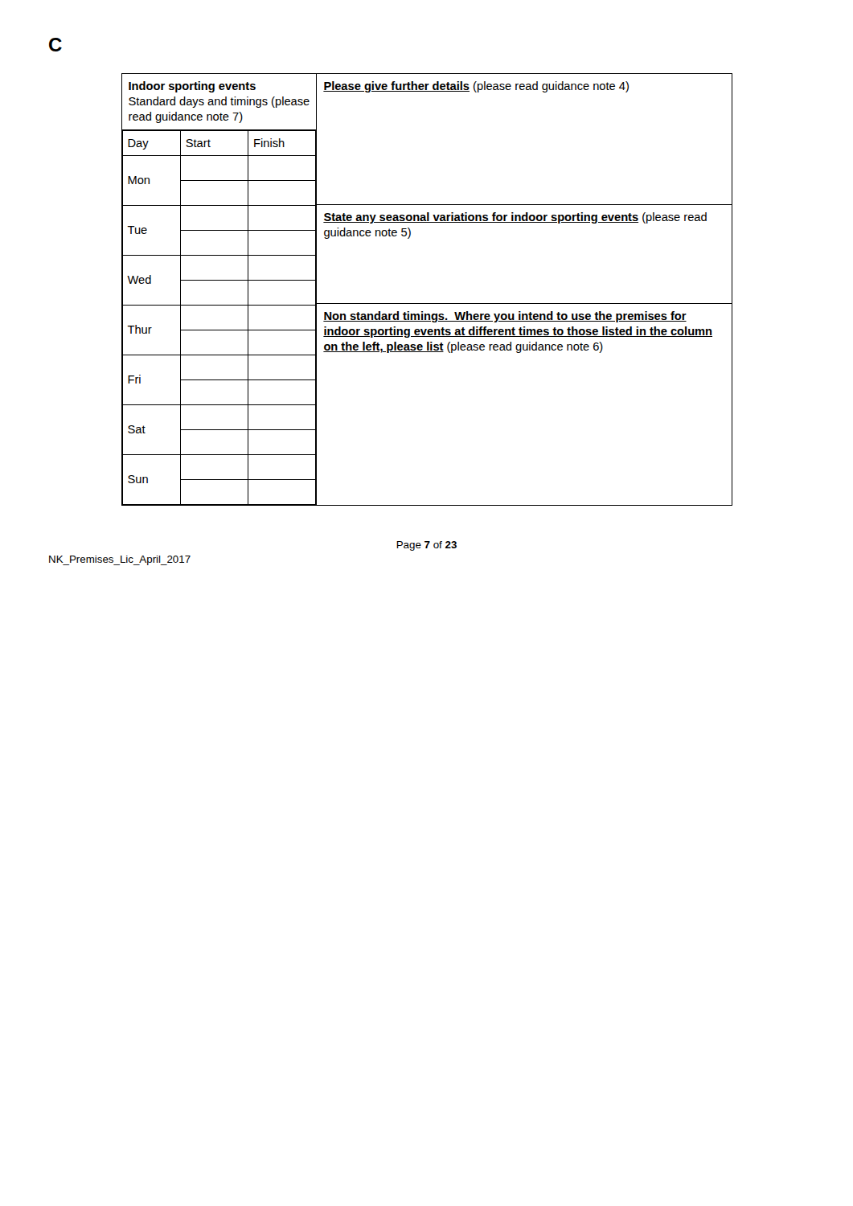C
| Indoor sporting events Standard days and timings (please read guidance note 7) / Day / Start / Finish / / --- / --- / --- / / Mon / / / / Tue / / / / Wed / / / / Thur / / / / Fri / / / / Sat / / / / Sun / / / | Please give further details (please read guidance note 4) State any seasonal variations for indoor sporting events (please read guidance note 5) Non standard timings. Where you intend to use the premises for indoor sporting events at different times to those listed in the column on the left, please list (please read guidance note 6) |
Page 7 of 23
NK_Premises_Lic_April_2017